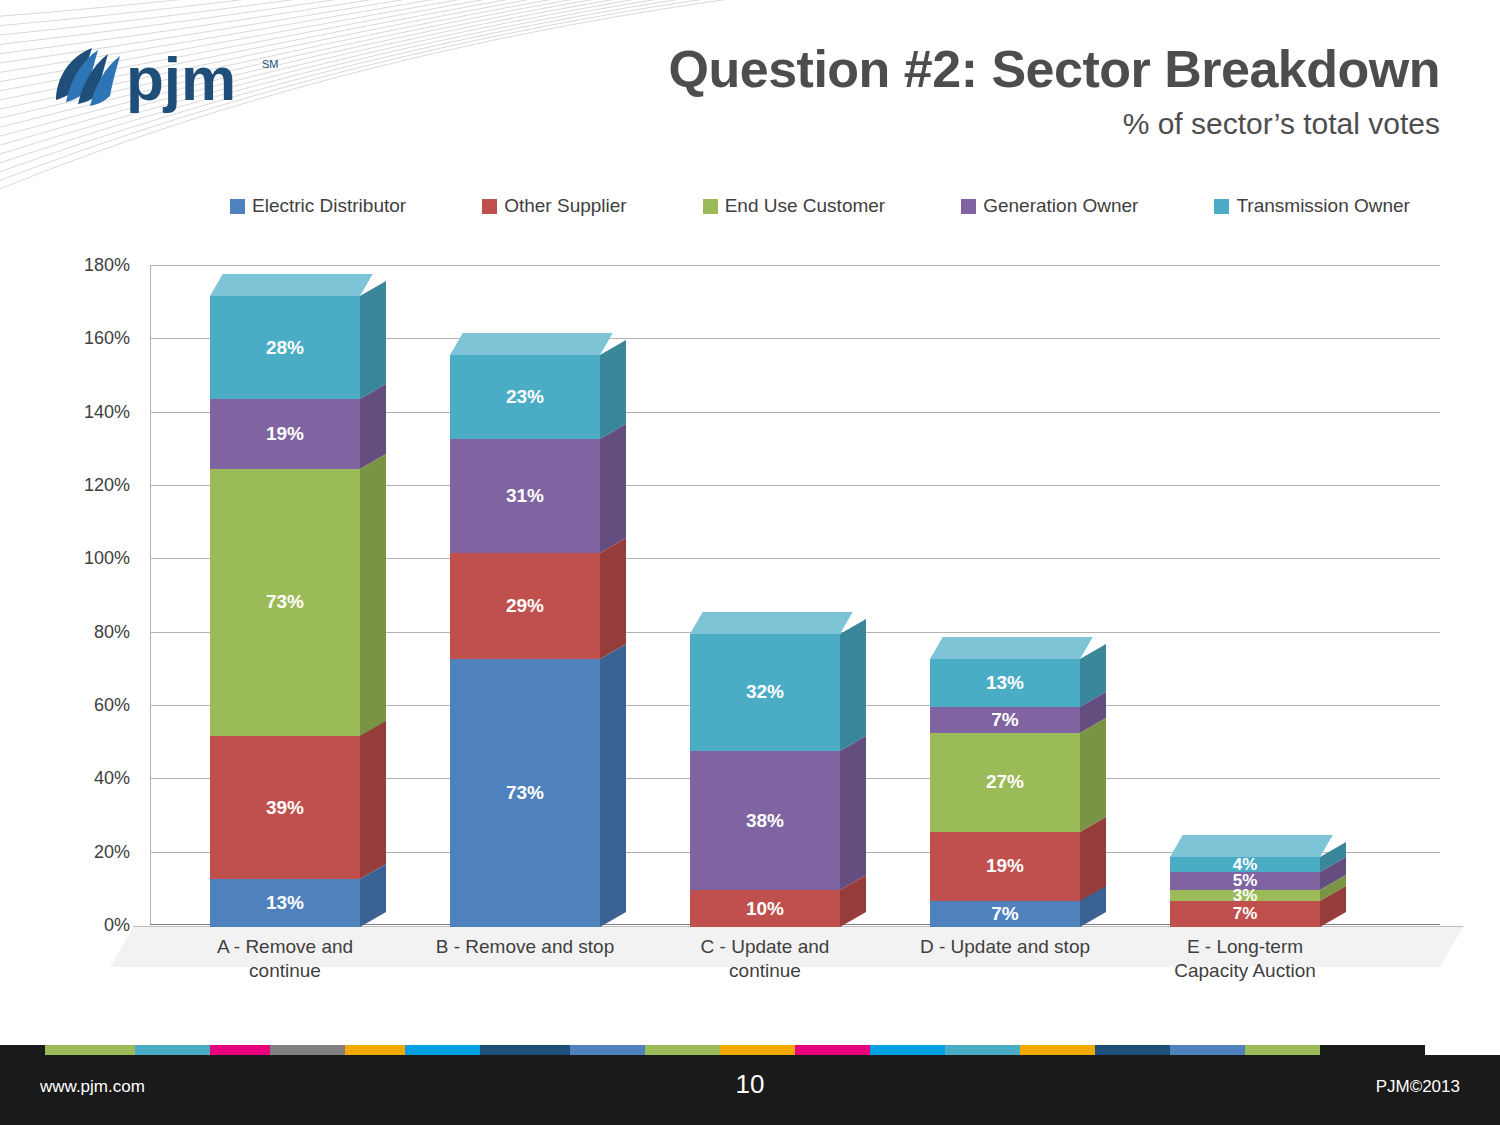pjm SM
Question #2: Sector Breakdown
% of sector’s total votes
Electric Distributor
Other Supplier
End Use Customer
Generation Owner
Transmission Owner
180%
160%
140%
120%
100%
80%
60%
40%
20%
0%
28%
19%
73%
39%
13%
23%
31%
29%
73%
32%
38%
10%
13%
7%
27%
19%
7%
4%
5%
3%
7%
A - Remove and
continue
B - Remove and stop
C - Update and
continue
D - Update and stop
E - Long-term
Capacity Auction
www.pjm.com
10
PJM©2013